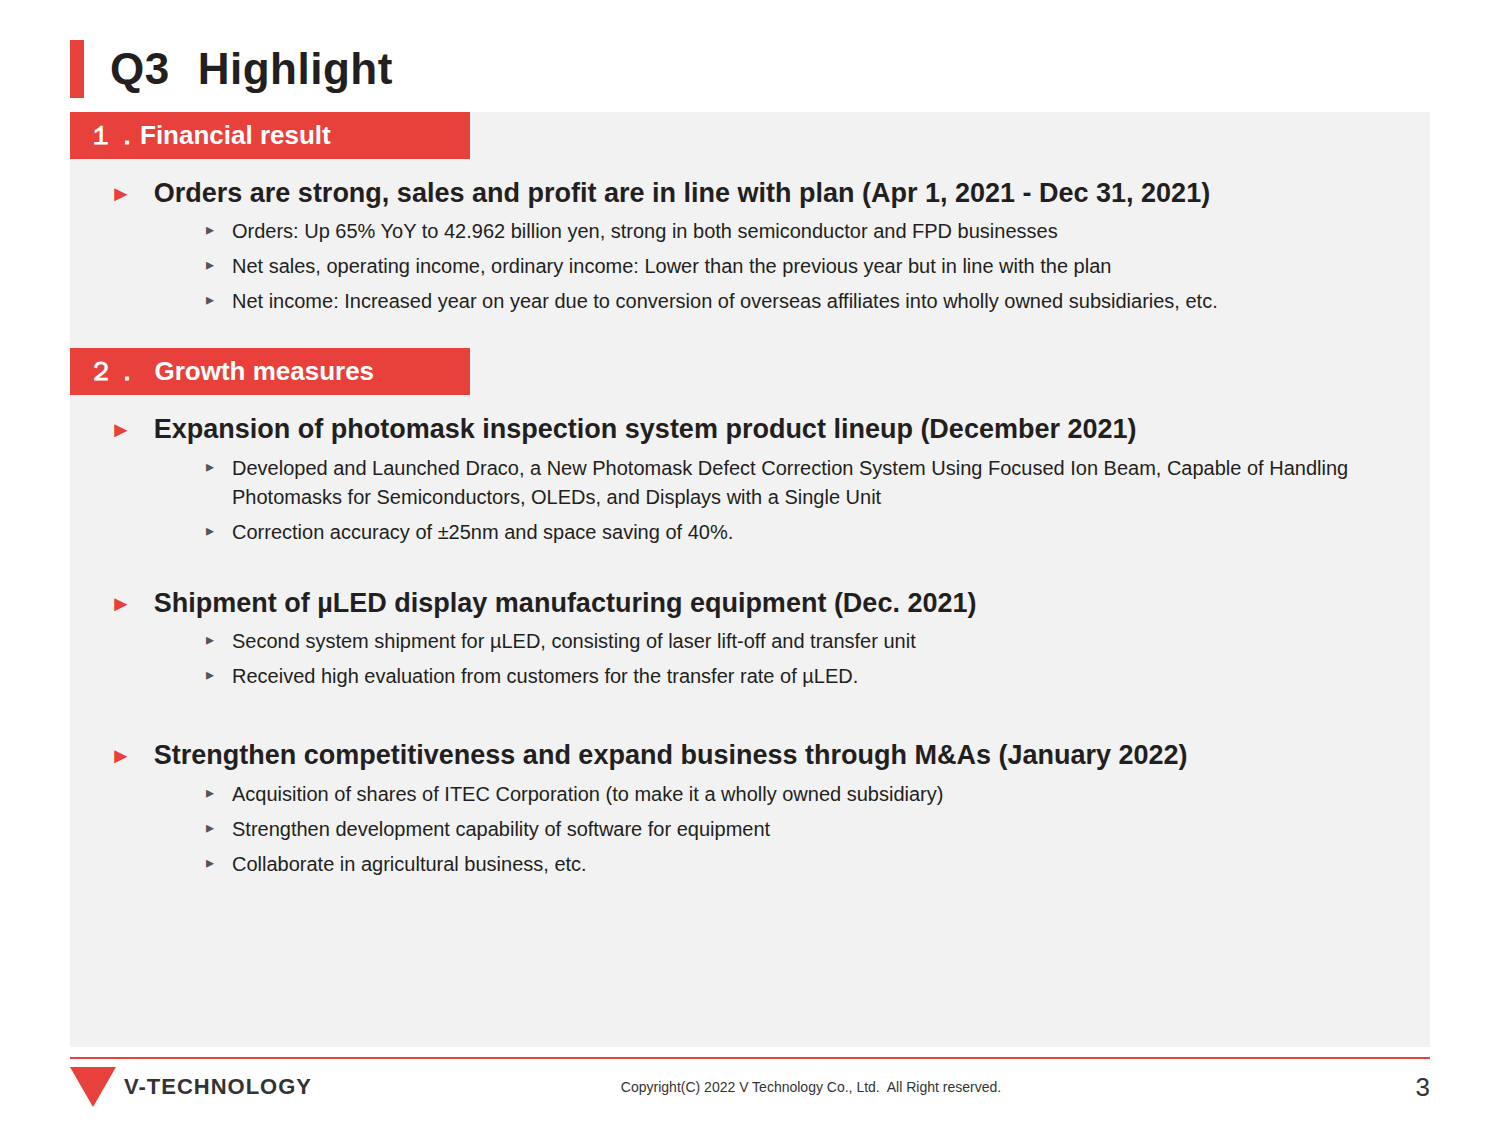Q3 Highlight
１．Financial result
► Orders are strong, sales and profit are in line with plan (Apr 1, 2021 - Dec 31, 2021)
Orders: Up 65% YoY to 42.962 billion yen, strong in both semiconductor and FPD businesses
Net sales, operating income, ordinary income: Lower than the previous year but in line with the plan
Net income: Increased year on year due to conversion of overseas affiliates into wholly owned subsidiaries, etc.
２． Growth measures
► Expansion of photomask inspection system product lineup (December 2021)
Developed and Launched Draco, a New Photomask Defect Correction System Using Focused Ion Beam, Capable of Handling Photomasks for Semiconductors, OLEDs, and Displays with a Single Unit
Correction accuracy of ±25nm and space saving of 40%.
► Shipment of µLED display manufacturing equipment (Dec. 2021)
Second system shipment for µLED, consisting of laser lift-off and transfer unit
Received high evaluation from customers for the transfer rate of µLED.
► Strengthen competitiveness and expand business through M&As (January 2022)
Acquisition of shares of ITEC Corporation (to make it a wholly owned subsidiary)
Strengthen development capability of software for equipment
Collaborate in agricultural business, etc.
V-TECHNOLOGY
Copyright(C) 2022 V Technology Co., Ltd. All Right reserved.
3